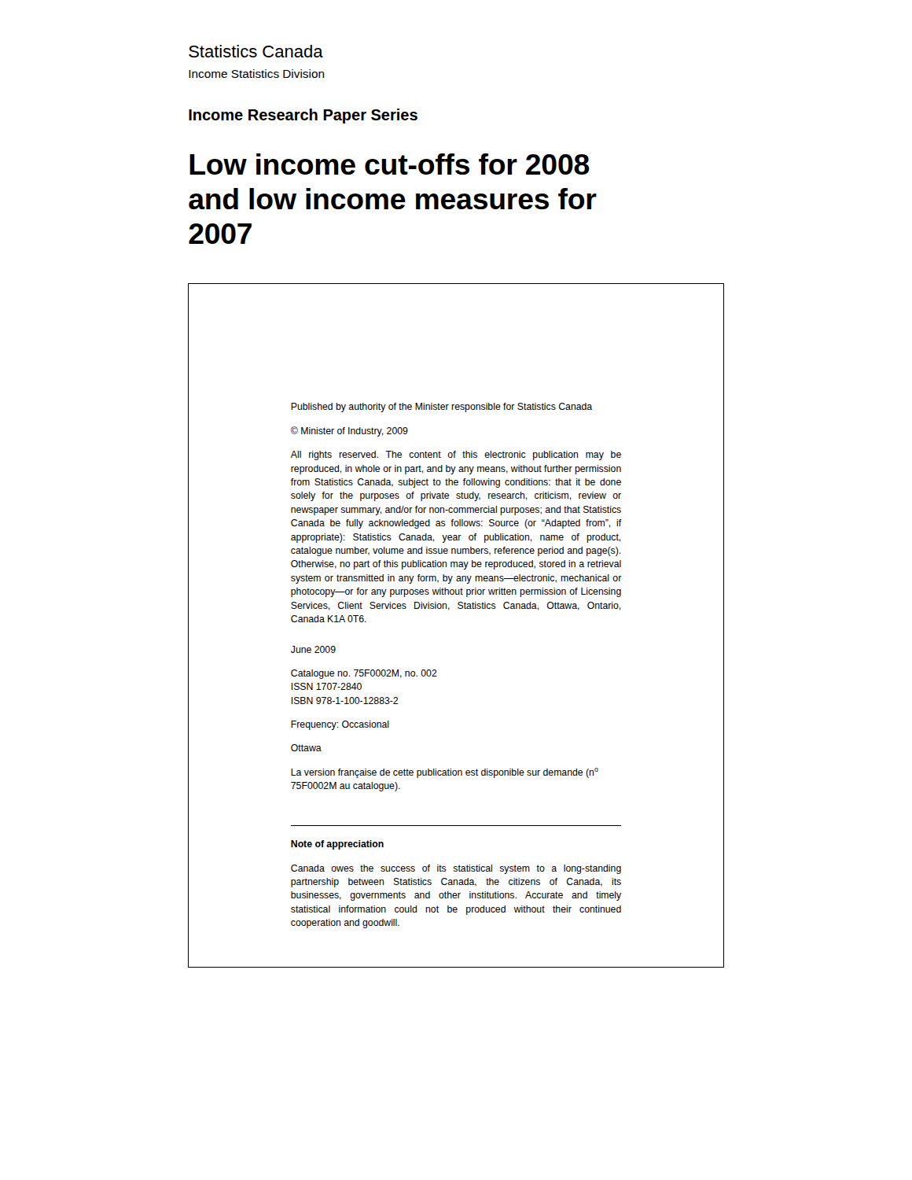Statistics Canada
Income Statistics Division
Income Research Paper Series
Low income cut-offs for 2008
and low income measures for
2007
Published by authority of the Minister responsible for Statistics Canada
© Minister of Industry, 2009
All rights reserved. The content of this electronic publication may be reproduced, in whole or in part, and by any means, without further permission from Statistics Canada, subject to the following conditions: that it be done solely for the purposes of private study, research, criticism, review or newspaper summary, and/or for non-commercial purposes; and that Statistics Canada be fully acknowledged as follows: Source (or “Adapted from”, if appropriate): Statistics Canada, year of publication, name of product, catalogue number, volume and issue numbers, reference period and page(s). Otherwise, no part of this publication may be reproduced, stored in a retrieval system or transmitted in any form, by any means—electronic, mechanical or photocopy—or for any purposes without prior written permission of Licensing Services, Client Services Division, Statistics Canada, Ottawa, Ontario, Canada K1A 0T6.
June 2009
Catalogue no. 75F0002M, no. 002
ISSN 1707-2840
ISBN 978-1-100-12883-2
Frequency: Occasional
Ottawa
La version française de cette publication est disponible sur demande (no 75F0002M au catalogue).
Note of appreciation
Canada owes the success of its statistical system to a long-standing partnership between Statistics Canada, the citizens of Canada, its businesses, governments and other institutions. Accurate and timely statistical information could not be produced without their continued cooperation and goodwill.